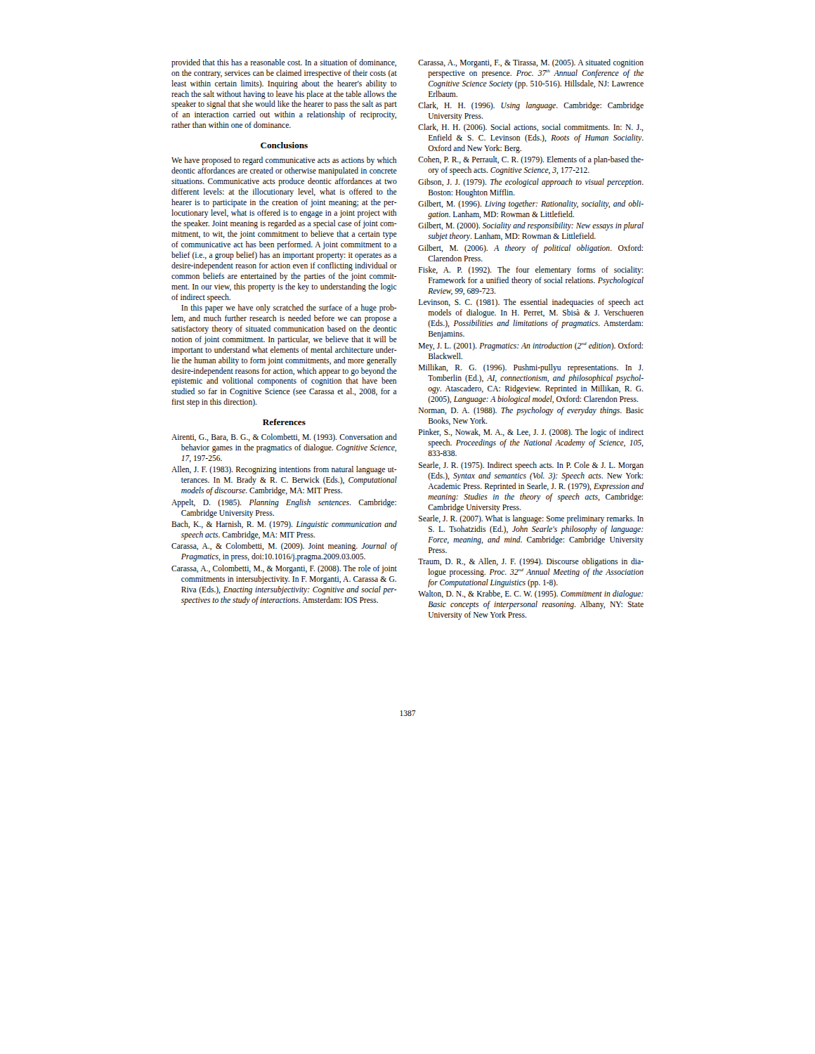provided that this has a reasonable cost. In a situation of dominance, on the contrary, services can be claimed irrespective of their costs (at least within certain limits). Inquiring about the hearer's ability to reach the salt without having to leave his place at the table allows the speaker to signal that she would like the hearer to pass the salt as part of an interaction carried out within a relationship of reciprocity, rather than within one of dominance.
Conclusions
We have proposed to regard communicative acts as actions by which deontic affordances are created or otherwise manipulated in concrete situations. Communicative acts produce deontic affordances at two different levels: at the illocutionary level, what is offered to the hearer is to participate in the creation of joint meaning; at the perlocutionary level, what is offered is to engage in a joint project with the speaker. Joint meaning is regarded as a special case of joint commitment, to wit, the joint commitment to believe that a certain type of communicative act has been performed. A joint commitment to a belief (i.e., a group belief) has an important property: it operates as a desire-independent reason for action even if conflicting individual or common beliefs are entertained by the parties of the joint commitment. In our view, this property is the key to understanding the logic of indirect speech.
In this paper we have only scratched the surface of a huge problem, and much further research is needed before we can propose a satisfactory theory of situated communication based on the deontic notion of joint commitment. In particular, we believe that it will be important to understand what elements of mental architecture underlie the human ability to form joint commitments, and more generally desire-independent reasons for action, which appear to go beyond the epistemic and volitional components of cognition that have been studied so far in Cognitive Science (see Carassa et al., 2008, for a first step in this direction).
References
Airenti, G., Bara, B. G., & Colombetti, M. (1993). Conversation and behavior games in the pragmatics of dialogue. Cognitive Science, 17, 197-256.
Allen, J. F. (1983). Recognizing intentions from natural language utterances. In M. Brady & R. C. Berwick (Eds.), Computational models of discourse. Cambridge, MA: MIT Press.
Appelt, D. (1985). Planning English sentences. Cambridge: Cambridge University Press.
Bach, K., & Harnish, R. M. (1979). Linguistic communication and speech acts. Cambridge, MA: MIT Press.
Carassa, A., & Colombetti, M. (2009). Joint meaning. Journal of Pragmatics, in press, doi:10.1016/j.pragma.2009.03.005.
Carassa, A., Colombetti, M., & Morganti, F. (2008). The role of joint commitments in intersubjectivity. In F. Morganti, A. Carassa & G. Riva (Eds.), Enacting intersubjectivity: Cognitive and social perspectives to the study of interactions. Amsterdam: IOS Press.
Carassa, A., Morganti, F., & Tirassa, M. (2005). A situated cognition perspective on presence. Proc. 37th Annual Conference of the Cognitive Science Society (pp. 510-516). Hillsdale, NJ: Lawrence Erlbaum.
Clark, H. H. (1996). Using language. Cambridge: Cambridge University Press.
Clark, H. H. (2006). Social actions, social commitments. In: N. J., Enfield & S. C. Levinson (Eds.), Roots of Human Sociality. Oxford and New York: Berg.
Cohen, P. R., & Perrault, C. R. (1979). Elements of a plan-based theory of speech acts. Cognitive Science, 3, 177-212.
Gibson, J. J. (1979). The ecological approach to visual perception. Boston: Houghton Mifflin.
Gilbert, M. (1996). Living together: Rationality, sociality, and obligation. Lanham, MD: Rowman & Littlefield.
Gilbert, M. (2000). Sociality and responsibility: New essays in plural subjet theory. Lanham, MD: Rowman & Littlefield.
Gilbert, M. (2006). A theory of political obligation. Oxford: Clarendon Press.
Fiske, A. P. (1992). The four elementary forms of sociality: Framework for a unified theory of social relations. Psychological Review, 99, 689-723.
Levinson, S. C. (1981). The essential inadequacies of speech act models of dialogue. In H. Perret, M. Sbisà & J. Verschueren (Eds.), Possibilities and limitations of pragmatics. Amsterdam: Benjamins.
Mey, J. L. (2001). Pragmatics: An introduction (2nd edition). Oxford: Blackwell.
Millikan, R. G. (1996). Pushmi-pullyu representations. In J. Tomberlin (Ed.), AI, connectionism, and philosophical psychology. Atascadero, CA: Ridgeview. Reprinted in Millikan, R. G. (2005), Language: A biological model, Oxford: Clarendon Press.
Norman, D. A. (1988). The psychology of everyday things. Basic Books, New York.
Pinker, S., Nowak, M. A., & Lee, J. J. (2008). The logic of indirect speech. Proceedings of the National Academy of Science, 105, 833-838.
Searle, J. R. (1975). Indirect speech acts. In P. Cole & J. L. Morgan (Eds.), Syntax and semantics (Vol. 3): Speech acts. New York: Academic Press. Reprinted in Searle, J. R. (1979), Expression and meaning: Studies in the theory of speech acts, Cambridge: Cambridge University Press.
Searle, J. R. (2007). What is language: Some preliminary remarks. In S. L. Tsohatzidis (Ed.), John Searle's philosophy of language: Force, meaning, and mind. Cambridge: Cambridge University Press.
Traum, D. R., & Allen, J. F. (1994). Discourse obligations in dialogue processing. Proc. 32nd Annual Meeting of the Association for Computational Linguistics (pp. 1-8).
Walton, D. N., & Krabbe, E. C. W. (1995). Commitment in dialogue: Basic concepts of interpersonal reasoning. Albany, NY: State University of New York Press.
1387